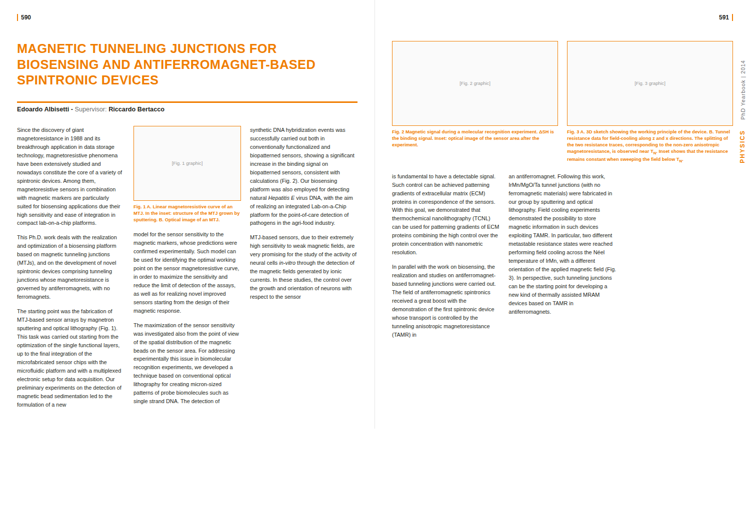590
Magnetic Tunneling Junctions for
Biosensing and Antiferromagnet-Based
Spintronic Devices
Edoardo Albisetti - Supervisor: Riccardo Bertacco
Since the discovery of giant magnetoresistance in 1988 and its breakthrough application in data storage technology, magnetoresistive phenomena have been extensively studied and nowadays constitute the core of a variety of spintronic devices. Among them, magnetoresistive sensors in combination with magnetic markers are particularly suited for biosensing applications due their high sensitivity and ease of integration in compact lab-on-a-chip platforms.
This Ph.D. work deals with the realization and optimization of a biosensing platform based on magnetic tunneling junctions (MTJs), and on the development of novel spintronic devices comprising tunneling junctions whose magnetoresistance is governed by antiferromagnets, with no ferromagnets.
The starting point was the fabrication of MTJ-based sensor arrays by magnetron sputtering and optical lithography (Fig. 1). This task was carried out starting from the optimization of the single functional layers, up to the final integration of the microfabricated sensor chips with the microfluidic platform and with a multiplexed electronic setup for data acquisition. Our preliminary experiments on the detection of magnetic bead sedimentation led to the formulation of a new
[Fig. 1 graphic]
Fig. 1 A. Linear magnetoresistive curve of an MTJ. In the inset: structure of the MTJ grown by sputtering. B. Optical image of an MTJ.
model for the sensor sensitivity to the magnetic markers, whose predictions were confirmed experimentally. Such model can be used for identifying the optimal working point on the sensor magnetoresistive curve, in order to maximize the sensitivity and reduce the limit of detection of the assays, as well as for realizing novel improved sensors starting from the design of their magnetic response.
The maximization of the sensor sensitivity was investigated also from the point of view of the spatial distribution of the magnetic beads on the sensor area. For addressing experimentally this issue in biomolecular recognition experiments, we developed a technique based on conventional optical lithography for creating micron-sized patterns of probe biomolecules such as single strand DNA. The detection of
synthetic DNA hybridization events was successfully carried out both in conventionally functionalized and biopatterned sensors, showing a significant increase in the binding signal on biopatterned sensors, consistent with calculations (Fig. 2). Our biosensing platform was also employed for detecting natural Hepatitis E virus DNA, with the aim of realizing an integrated Lab-on-a-Chip platform for the point-of-care detection of pathogens in the agri-food industry.
MTJ-based sensors, due to their extremely high sensitivity to weak magnetic fields, are very promising for the study of the activity of neural cells in-vitro through the detection of the magnetic fields generated by ionic currents. In these studies, the control over the growth and orientation of neurons with respect to the sensor
PhD Yearbook | 2014
591
PHYSICS
[Fig. 2 graphic]
Fig. 2 Magnetic signal during a molecular recognition experiment. ΔSH is the binding signal. Inset: optical image of the sensor area after the experiment.
[Fig. 3 graphic]
Fig. 3 A. 3D sketch showing the working principle of the device. B. Tunnel resistance data for field-cooling along z and x directions. The splitting of the two resistance traces, corresponding to the non-zero anisotropic magnetoresistance, is observed near TN. Inset shows that the resistance remains constant when sweeping the field below TN.
is fundamental to have a detectable signal. Such control can be achieved patterning gradients of extracellular matrix (ECM) proteins in correspondence of the sensors. With this goal, we demonstrated that thermochemical nanolithography (TCNL) can be used for patterning gradients of ECM proteins combining the high control over the protein concentration with nanometric resolution.
In parallel with the work on biosensing, the realization and studies on antiferromagnet-based tunneling junctions were carried out. The field of antiferromagnetic spintronics received a great boost with the demonstration of the first spintronic device whose transport is controlled by the tunneling anisotropic magnetoresistance (TAMR) in
an antiferromagnet. Following this work, IrMn/MgO/Ta tunnel junctions (with no ferromagnetic materials) were fabricated in our group by sputtering and optical lithography. Field cooling experiments demonstrated the possibility to store magnetic information in such devices exploiting TAMR. In particular, two different metastable resistance states were reached performing field cooling across the Néel temperature of IrMn, with a different orientation of the applied magnetic field (Fig. 3). In perspective, such tunneling junctions can be the starting point for developing a new kind of thermally assisted MRAM devices based on TAMR in antiferromagnets.